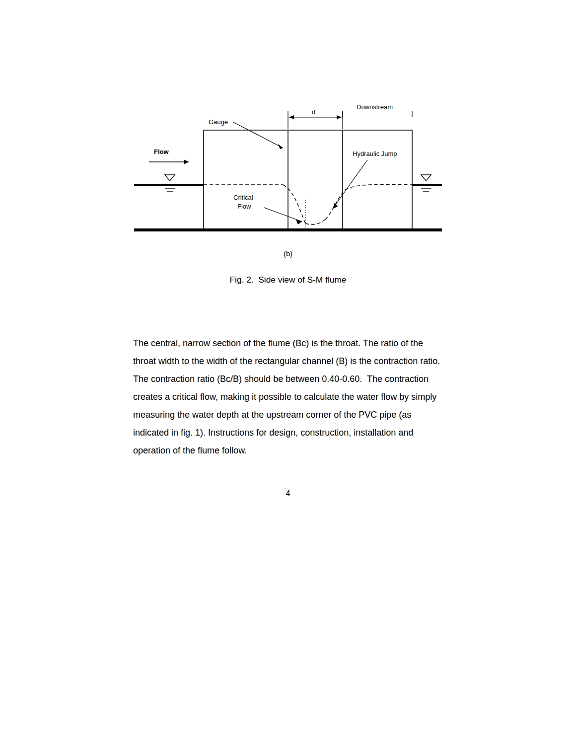Flow d Downstream Gauge Hydraulic Jump Critical Flow
(b)
Fig. 2. Side view of S-M flume
The central, narrow section of the flume (Bc) is the throat. The ratio of the throat width to the width of the rectangular channel (B) is the contraction ratio. The contraction ratio (Bc/B) should be between 0.40-0.60. The contraction creates a critical flow, making it possible to calculate the water flow by simply measuring the water depth at the upstream corner of the PVC pipe (as indicated in fig. 1). Instructions for design, construction, installation and operation of the flume follow.
4